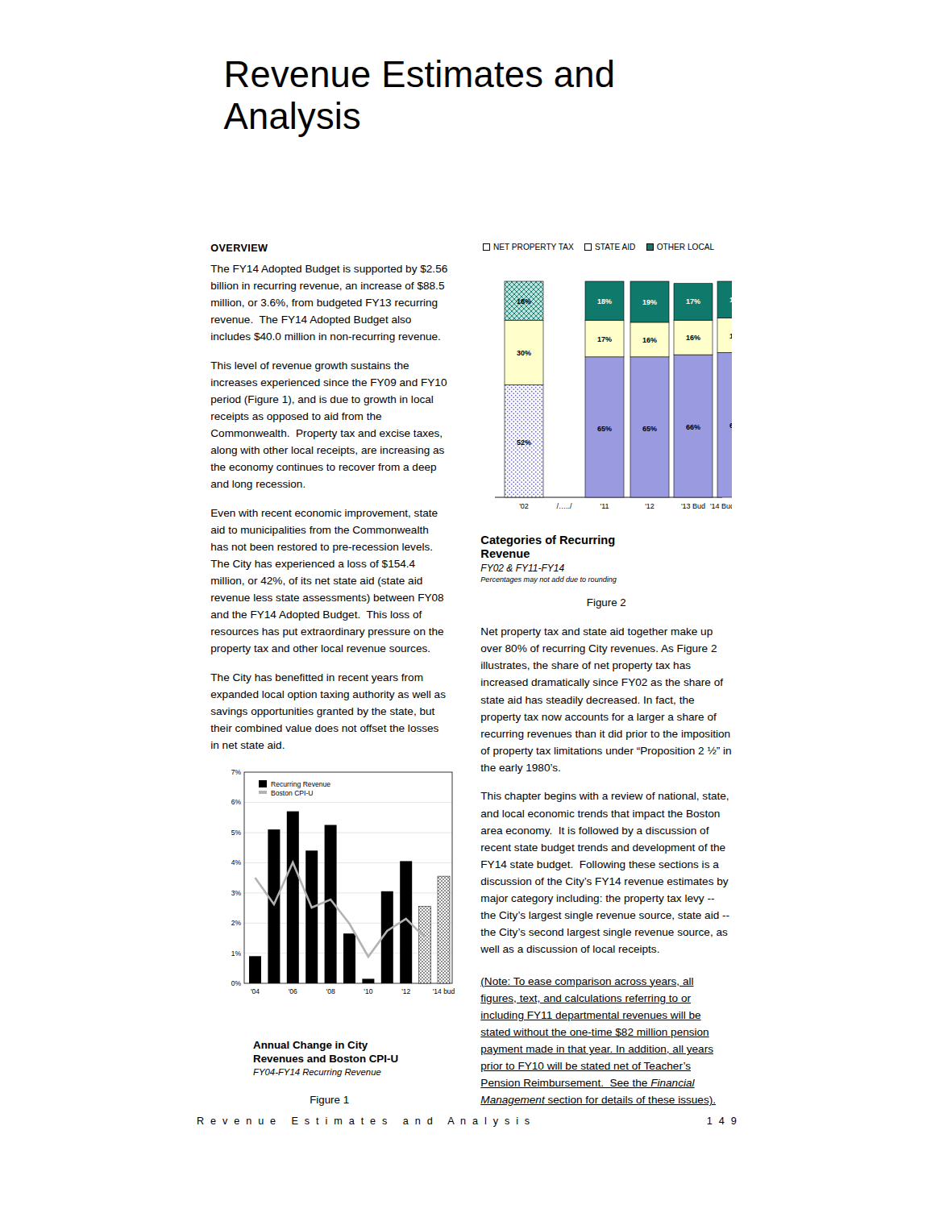Revenue Estimates and Analysis
OVERVIEW
The FY14 Adopted Budget is supported by $2.56 billion in recurring revenue, an increase of $88.5 million, or 3.6%, from budgeted FY13 recurring revenue. The FY14 Adopted Budget also includes $40.0 million in non-recurring revenue.
This level of revenue growth sustains the increases experienced since the FY09 and FY10 period (Figure 1), and is due to growth in local receipts as opposed to aid from the Commonwealth. Property tax and excise taxes, along with other local receipts, are increasing as the economy continues to recover from a deep and long recession.
Even with recent economic improvement, state aid to municipalities from the Commonwealth has not been restored to pre-recession levels. The City has experienced a loss of $154.4 million, or 42%, of its net state aid (state aid revenue less state assessments) between FY08 and the FY14 Adopted Budget. This loss of resources has put extraordinary pressure on the property tax and other local revenue sources.
The City has benefitted in recent years from expanded local option taxing authority as well as savings opportunities granted by the state, but their combined value does not offset the losses in net state aid.
7% 6% 5% 4% 3% 2% 1% 0% '04 '06 '08 '10 '12 '14 bud Recurring Revenue Boston CPI-U
Annual Change in City
Revenues and Boston CPI-U
FY04-FY14 Recurring Revenue
Figure 1
NET PROPERTY TAX STATE AID OTHER LOCAL
52% 30% 18% 65% 17% 18% 65% 16% 19% 66% 16% 17% 67% 16% 17% '02 /…../ '11 '12 '13 Bud '14 Bud
Categories of Recurring
Revenue
FY02 & FY11-FY14
Percentages may not add due to rounding
Figure 2
Net property tax and state aid together make up over 80% of recurring City revenues. As Figure 2 illustrates, the share of net property tax has increased dramatically since FY02 as the share of state aid has steadily decreased. In fact, the property tax now accounts for a larger a share of recurring revenues than it did prior to the imposition of property tax limitations under “Proposition 2 ½” in the early 1980’s.
This chapter begins with a review of national, state, and local economic trends that impact the Boston area economy. It is followed by a discussion of recent state budget trends and development of the FY14 state budget. Following these sections is a discussion of the City’s FY14 revenue estimates by major category including: the property tax levy -- the City’s largest single revenue source, state aid -- the City’s second largest single revenue source, as well as a discussion of local receipts.
(Note: To ease comparison across years, all figures, text, and calculations referring to or including FY11 departmental revenues will be stated without the one-time $82 million pension payment made in that year. In addition, all years prior to FY10 will be stated net of Teacher’s Pension Reimbursement. See the Financial Management section for details of these issues).
R e v e n u e E s t i m a t e s a n d A n a l y s i s
1 4 9